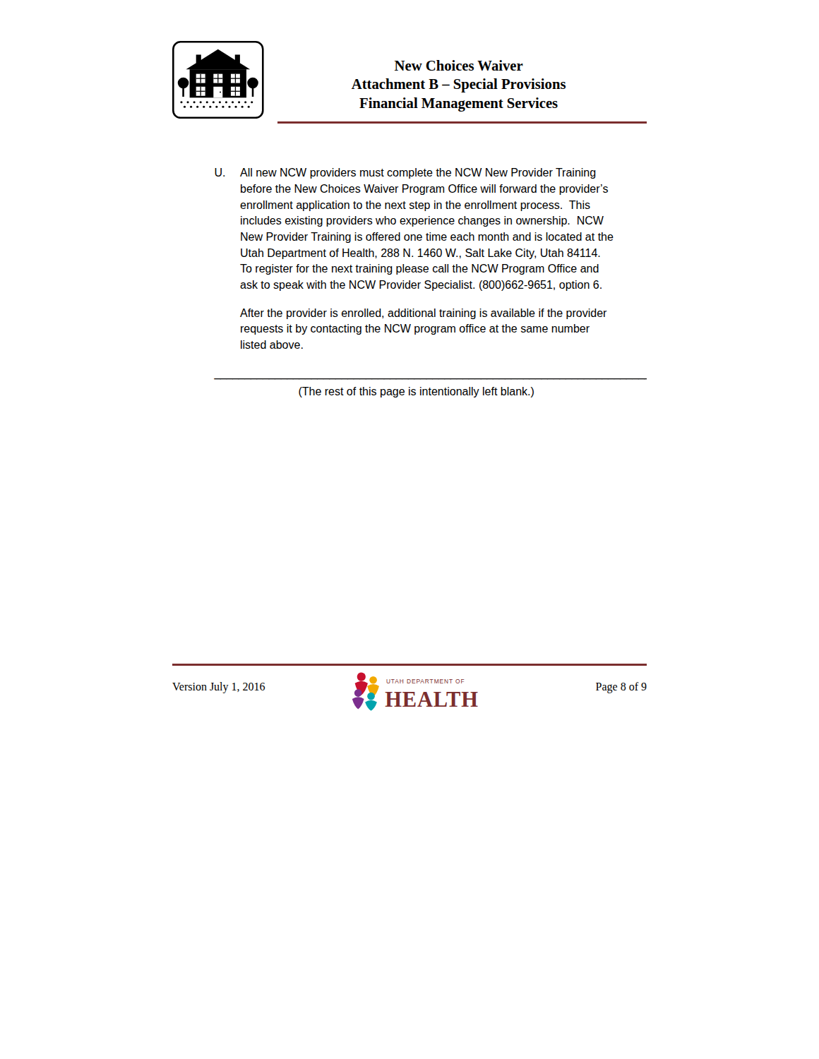New Choices Waiver
Attachment B – Special Provisions
Financial Management Services
U.
All new NCW providers must complete the NCW New Provider Training before the New Choices Waiver Program Office will forward the provider’s enrollment application to the next step in the enrollment process. This includes existing providers who experience changes in ownership. NCW New Provider Training is offered one time each month and is located at the Utah Department of Health, 288 N. 1460 W., Salt Lake City, Utah 84114. To register for the next training please call the NCW Program Office and ask to speak with the NCW Provider Specialist. (800)662-9651, option 6.
After the provider is enrolled, additional training is available if the provider requests it by contacting the NCW program office at the same number listed above.
_______________________________________________________________________________________
(The rest of this page is intentionally left blank.)
Version July 1, 2016
UTAH DEPARTMENT OF HEALTH
Page 8 of 9